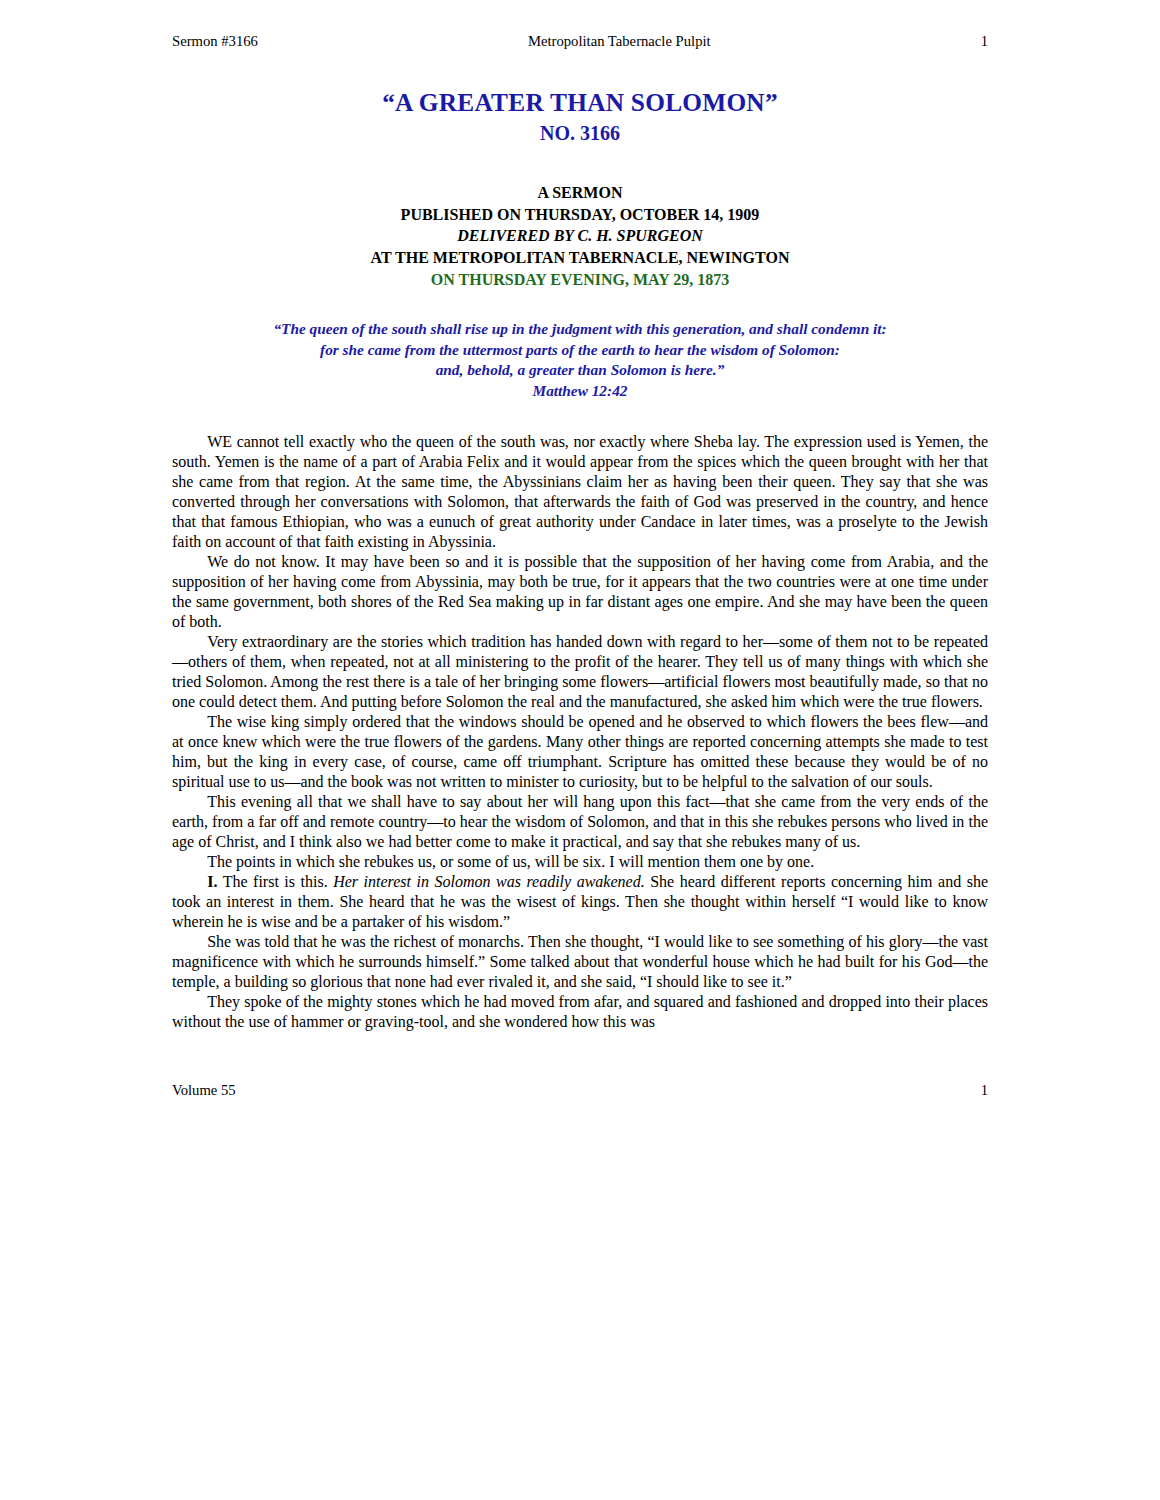Sermon #3166 Metropolitan Tabernacle Pulpit 1
“A GREATER THAN SOLOMON”
NO. 3166
A SERMON
PUBLISHED ON THURSDAY, OCTOBER 14, 1909
DELIVERED BY C. H. SPURGEON
AT THE METROPOLITAN TABERNACLE, NEWINGTON
ON THURSDAY EVENING, MAY 29, 1873
“The queen of the south shall rise up in the judgment with this generation, and shall condemn it:
for she came from the uttermost parts of the earth to hear the wisdom of Solomon:
and, behold, a greater than Solomon is here.”
Matthew 12:42
WE cannot tell exactly who the queen of the south was, nor exactly where Sheba lay. The expression used is Yemen, the south. Yemen is the name of a part of Arabia Felix and it would appear from the spices which the queen brought with her that she came from that region. At the same time, the Abyssinians claim her as having been their queen. They say that she was converted through her conversations with Solomon, that afterwards the faith of God was preserved in the country, and hence that that famous Ethiopian, who was a eunuch of great authority under Candace in later times, was a proselyte to the Jewish faith on account of that faith existing in Abyssinia.
We do not know. It may have been so and it is possible that the supposition of her having come from Arabia, and the supposition of her having come from Abyssinia, may both be true, for it appears that the two countries were at one time under the same government, both shores of the Red Sea making up in far distant ages one empire. And she may have been the queen of both.
Very extraordinary are the stories which tradition has handed down with regard to her—some of them not to be repeated—others of them, when repeated, not at all ministering to the profit of the hearer. They tell us of many things with which she tried Solomon. Among the rest there is a tale of her bringing some flowers—artificial flowers most beautifully made, so that no one could detect them. And putting before Solomon the real and the manufactured, she asked him which were the true flowers.
The wise king simply ordered that the windows should be opened and he observed to which flowers the bees flew—and at once knew which were the true flowers of the gardens. Many other things are reported concerning attempts she made to test him, but the king in every case, of course, came off triumphant. Scripture has omitted these because they would be of no spiritual use to us—and the book was not written to minister to curiosity, but to be helpful to the salvation of our souls.
This evening all that we shall have to say about her will hang upon this fact—that she came from the very ends of the earth, from a far off and remote country—to hear the wisdom of Solomon, and that in this she rebukes persons who lived in the age of Christ, and I think also we had better come to make it practical, and say that she rebukes many of us.
The points in which she rebukes us, or some of us, will be six. I will mention them one by one.
I. The first is this. Her interest in Solomon was readily awakened. She heard different reports concerning him and she took an interest in them. She heard that he was the wisest of kings. Then she thought within herself “I would like to know wherein he is wise and be a partaker of his wisdom.”
She was told that he was the richest of monarchs. Then she thought, “I would like to see something of his glory—the vast magnificence with which he surrounds himself.” Some talked about that wonderful house which he had built for his God—the temple, a building so glorious that none had ever rivaled it, and she said, “I should like to see it.”
They spoke of the mighty stones which he had moved from afar, and squared and fashioned and dropped into their places without the use of hammer or graving-tool, and she wondered how this was
Volume 55 1